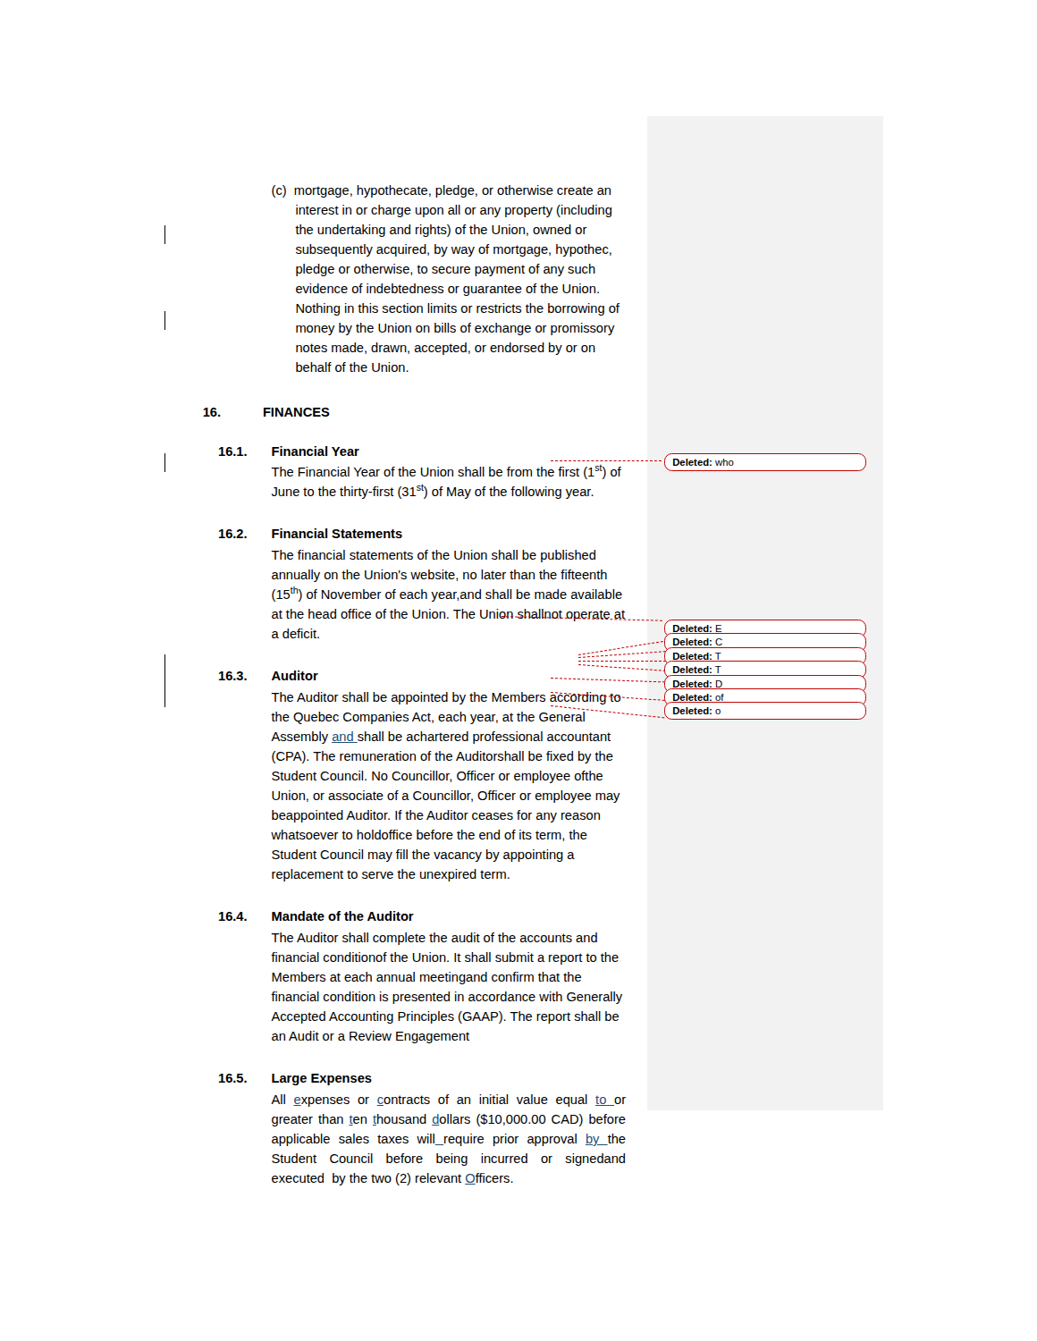(c) mortgage, hypothecate, pledge, or otherwise create an interest in or charge upon all or any property (including the undertaking and rights) of the Union, owned or subsequently acquired, by way of mortgage, hypothec, pledge or otherwise, to secure payment of any such evidence of indebtedness or guarantee of the Union. Nothing in this section limits or restricts the borrowing of money by the Union on bills of exchange or promissory notes made, drawn, accepted, or endorsed by or on behalf of the Union.
16. FINANCES
16.1. Financial Year
The Financial Year of the Union shall be from the first (1st) of June to the thirty-first (31st) of May of the following year.
16.2. Financial Statements
The financial statements of the Union shall be published annually on the Union's website, no later than the fifteenth (15th) of November of each year,and shall be made available at the head office of the Union. The Union shallnot operate at a deficit.
16.3. Auditor
The Auditor shall be appointed by the Members according to the Quebec Companies Act, each year, at the General Assembly and shall be achartered professional accountant (CPA). The remuneration of the Auditorshall be fixed by the Student Council. No Councillor, Officer or employee ofthe Union, or associate of a Councillor, Officer or employee may beappointed Auditor. If the Auditor ceases for any reason whatsoever to holdoffice before the end of its term, the Student Council may fill the vacancy by appointing a replacement to serve the unexpired term.
16.4. Mandate of the Auditor
The Auditor shall complete the audit of the accounts and financial conditionof the Union. It shall submit a report to the Members at each annual meetingand confirm that the financial condition is presented in accordance with Generally Accepted Accounting Principles (GAAP). The report shall be an Audit or a Review Engagement
16.5. Large Expenses
All expenses or contracts of an initial value equal to or greater than ten thousand dollars ($10,000.00 CAD) before applicable sales taxes will require prior approval by the Student Council before being incurred or signedand executed by the two (2) relevant Officers.
Deleted: who
Deleted: E
Deleted: C
Deleted: T
Deleted: T
Deleted: D
Deleted: of
Deleted: o